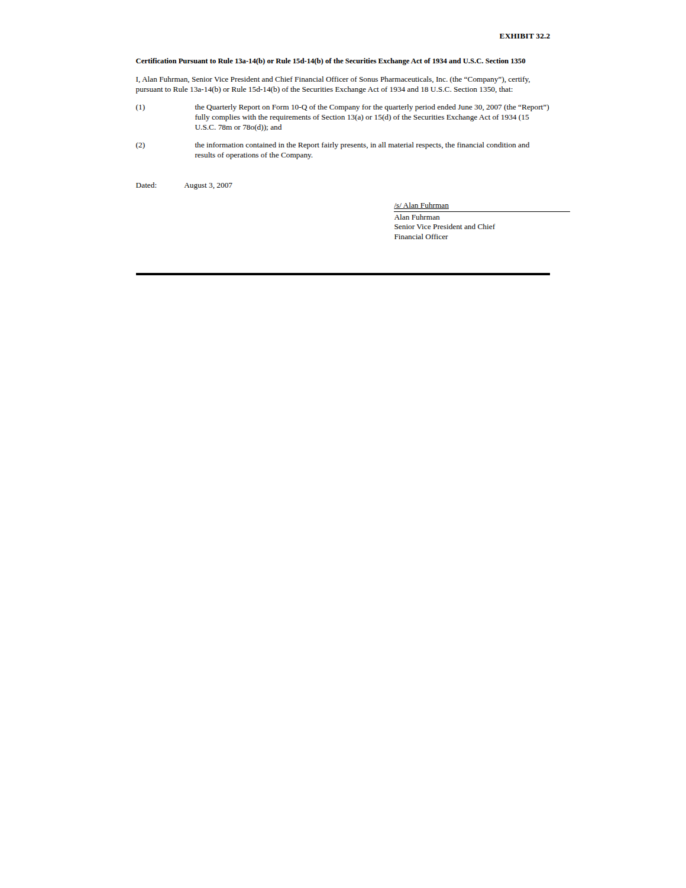EXHIBIT 32.2
Certification Pursuant to Rule 13a-14(b) or Rule 15d-14(b) of the Securities Exchange Act of 1934 and U.S.C. Section 1350
I, Alan Fuhrman, Senior Vice President and Chief Financial Officer of Sonus Pharmaceuticals, Inc. (the “Company”), certify, pursuant to Rule 13a-14(b) or Rule 15d-14(b) of the Securities Exchange Act of 1934 and 18 U.S.C. Section 1350, that:
| (1) | | the Quarterly Report on Form 10-Q of the Company for the quarterly period ended June 30, 2007 (the “Report”) fully complies with the requirements of Section 13(a) or 15(d) of the Securities Exchange Act of 1934 (15 U.S.C. 78m or 78o(d)); and |
| (2) | | the information contained in the Report fairly presents, in all material respects, the financial condition and results of operations of the Company. |
| Dated: | August 3, 2007 |
/s/ Alan Fuhrman
Alan Fuhrman
Senior Vice President and Chief
Financial Officer